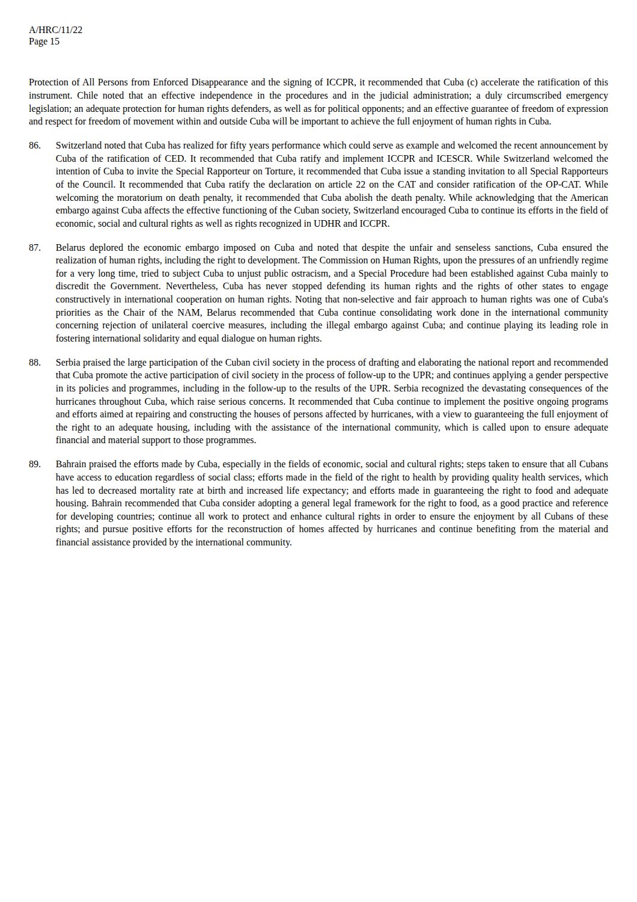A/HRC/11/22
Page 15
Protection of All Persons from Enforced Disappearance and the signing of ICCPR, it recommended that Cuba (c) accelerate the ratification of this instrument. Chile noted that an effective independence in the procedures and in the judicial administration; a duly circumscribed emergency legislation; an adequate protection for human rights defenders, as well as for political opponents; and an effective guarantee of freedom of expression and respect for freedom of movement within and outside Cuba will be important to achieve the full enjoyment of human rights in Cuba.
86.
Switzerland noted that Cuba has realized for fifty years performance which could serve as example and welcomed the recent announcement by Cuba of the ratification of CED. It recommended that Cuba ratify and implement ICCPR and ICESCR. While Switzerland welcomed the intention of Cuba to invite the Special Rapporteur on Torture, it recommended that Cuba issue a standing invitation to all Special Rapporteurs of the Council. It recommended that Cuba ratify the declaration on article 22 on the CAT and consider ratification of the OP-CAT. While welcoming the moratorium on death penalty, it recommended that Cuba abolish the death penalty. While acknowledging that the American embargo against Cuba affects the effective functioning of the Cuban society, Switzerland encouraged Cuba to continue its efforts in the field of economic, social and cultural rights as well as rights recognized in UDHR and ICCPR.
87.
Belarus deplored the economic embargo imposed on Cuba and noted that despite the unfair and senseless sanctions, Cuba ensured the realization of human rights, including the right to development. The Commission on Human Rights, upon the pressures of an unfriendly regime for a very long time, tried to subject Cuba to unjust public ostracism, and a Special Procedure had been established against Cuba mainly to discredit the Government. Nevertheless, Cuba has never stopped defending its human rights and the rights of other states to engage constructively in international cooperation on human rights. Noting that non-selective and fair approach to human rights was one of Cuba's priorities as the Chair of the NAM, Belarus recommended that Cuba continue consolidating work done in the international community concerning rejection of unilateral coercive measures, including the illegal embargo against Cuba; and continue playing its leading role in fostering international solidarity and equal dialogue on human rights.
88.
Serbia praised the large participation of the Cuban civil society in the process of drafting and elaborating the national report and recommended that Cuba promote the active participation of civil society in the process of follow-up to the UPR; and continues applying a gender perspective in its policies and programmes, including in the follow-up to the results of the UPR. Serbia recognized the devastating consequences of the hurricanes throughout Cuba, which raise serious concerns. It recommended that Cuba continue to implement the positive ongoing programs and efforts aimed at repairing and constructing the houses of persons affected by hurricanes, with a view to guaranteeing the full enjoyment of the right to an adequate housing, including with the assistance of the international community, which is called upon to ensure adequate financial and material support to those programmes.
89.
Bahrain praised the efforts made by Cuba, especially in the fields of economic, social and cultural rights; steps taken to ensure that all Cubans have access to education regardless of social class; efforts made in the field of the right to health by providing quality health services, which has led to decreased mortality rate at birth and increased life expectancy; and efforts made in guaranteeing the right to food and adequate housing. Bahrain recommended that Cuba consider adopting a general legal framework for the right to food, as a good practice and reference for developing countries; continue all work to protect and enhance cultural rights in order to ensure the enjoyment by all Cubans of these rights; and pursue positive efforts for the reconstruction of homes affected by hurricanes and continue benefiting from the material and financial assistance provided by the international community.